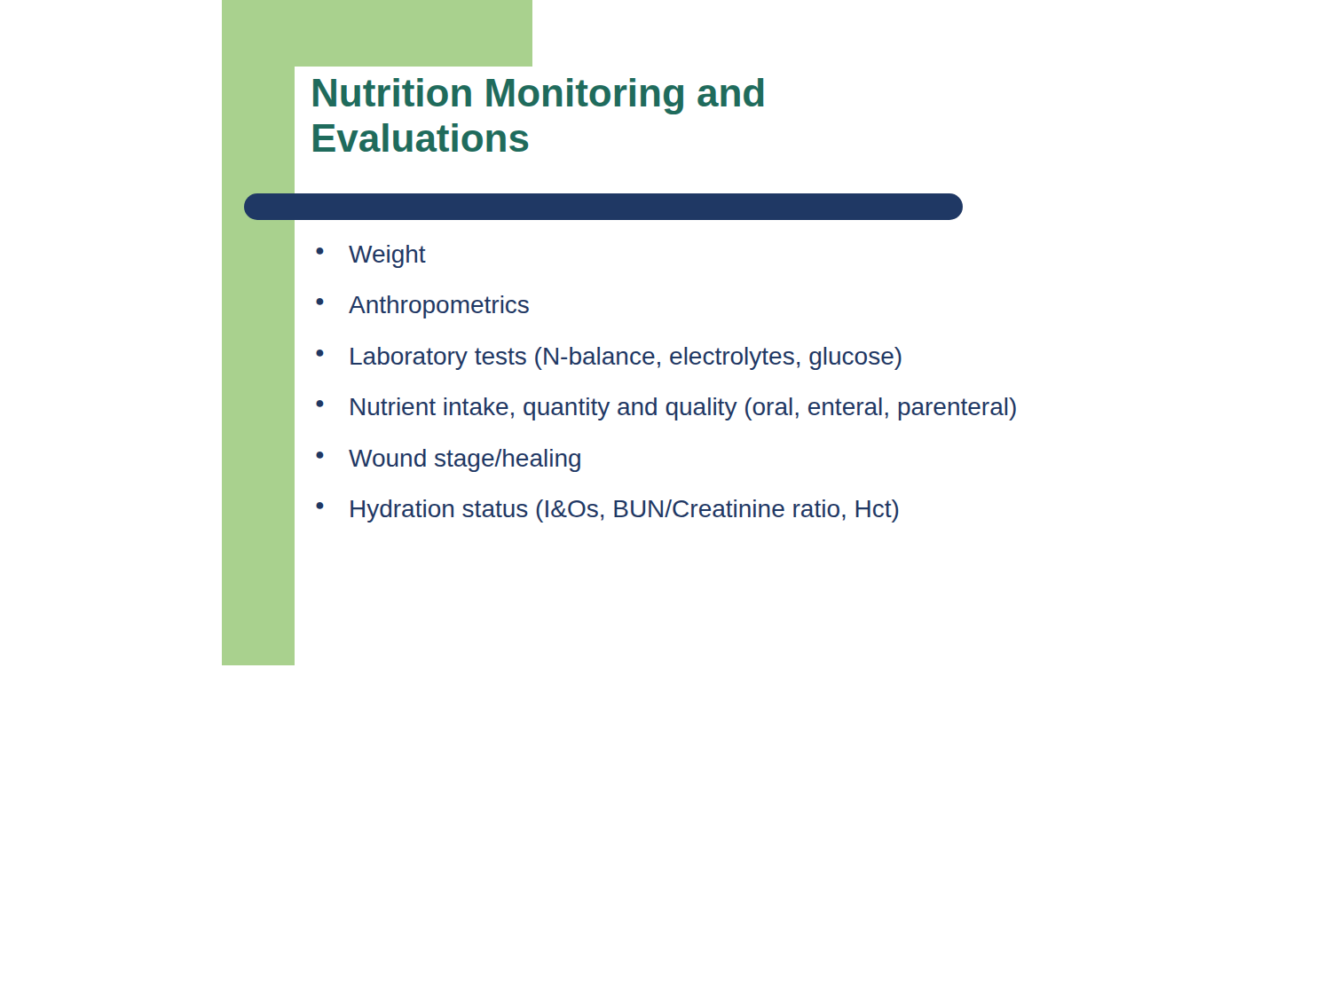Nutrition Monitoring and Evaluations
Weight
Anthropometrics
Laboratory tests (N-balance, electrolytes, glucose)
Nutrient intake, quantity and quality (oral, enteral, parenteral)
Wound stage/healing
Hydration status (I&Os, BUN/Creatinine ratio, Hct)